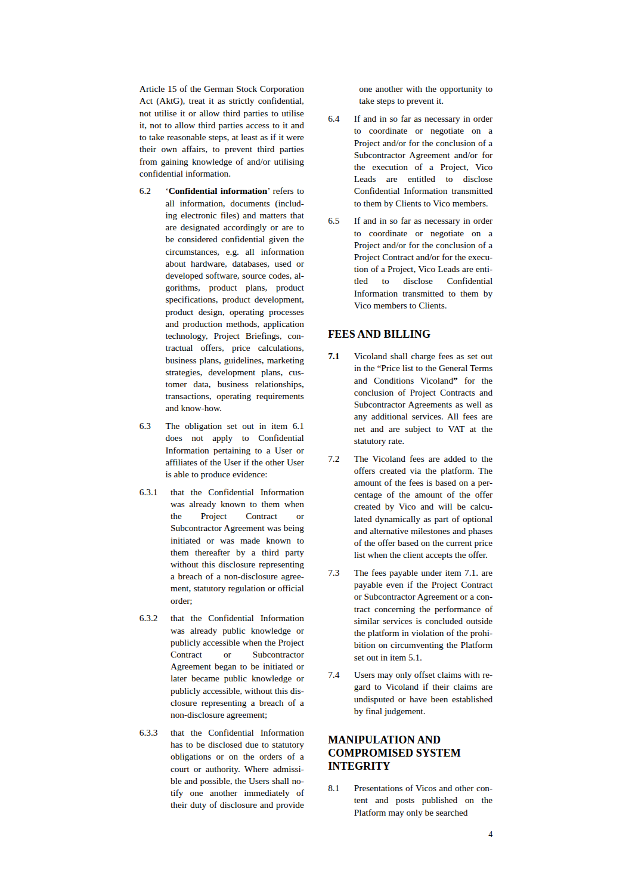Article 15 of the German Stock Corporation Act (AktG), treat it as strictly confidential, not utilise it or allow third parties to utilise it, not to allow third parties access to it and to take reasonable steps, at least as if it were their own affairs, to prevent third parties from gaining knowledge of and/or utilising confidential information.
6.2
‘Confidential information’ refers to all information, documents (including electronic files) and matters that are designated accordingly or are to be considered confidential given the circumstances, e.g. all information about hardware, databases, used or developed software, source codes, algorithms, product plans, product specifications, product development, product design, operating processes and production methods, application technology, Project Briefings, contractual offers, price calculations, business plans, guidelines, marketing strategies, development plans, customer data, business relationships, transactions, operating requirements and know-how.
6.3
The obligation set out in item 6.1 does not apply to Confidential Information pertaining to a User or affiliates of the User if the other User is able to produce evidence:
6.3.1
that the Confidential Information was already known to them when the Project Contract or Subcontractor Agreement was being initiated or was made known to them thereafter by a third party without this disclosure representing a breach of a non-disclosure agreement, statutory regulation or official order;
6.3.2
that the Confidential Information was already public knowledge or publicly accessible when the Project Contract or Subcontractor Agreement began to be initiated or later became public knowledge or publicly accessible, without this disclosure representing a breach of a non-disclosure agreement;
6.3.3
that the Confidential Information has to be disclosed due to statutory obligations or on the orders of a court or authority. Where admissible and possible, the Users shall notify one another immediately of their duty of disclosure and provide one another with the opportunity to take steps to prevent it.
6.4
If and in so far as necessary in order to coordinate or negotiate on a Project and/or for the conclusion of a Subcontractor Agreement and/or for the execution of a Project, Vico Leads are entitled to disclose Confidential Information transmitted to them by Clients to Vico members.
6.5
If and in so far as necessary in order to coordinate or negotiate on a Project and/or for the conclusion of a Project Contract and/or for the execution of a Project, Vico Leads are entitled to disclose Confidential Information transmitted to them by Vico members to Clients.
FEES AND BILLING
7.1
Vicoland shall charge fees as set out in the “Price list to the General Terms and Conditions Vicoland” for the conclusion of Project Contracts and Subcontractor Agreements as well as any additional services. All fees are net and are subject to VAT at the statutory rate.
7.2
The Vicoland fees are added to the offers created via the platform. The amount of the fees is based on a percentage of the amount of the offer created by Vico and will be calculated dynamically as part of optional and alternative milestones and phases of the offer based on the current price list when the client accepts the offer.
7.3
The fees payable under item 7.1. are payable even if the Project Contract or Subcontractor Agreement or a contract concerning the performance of similar services is concluded outside the platform in violation of the prohibition on circumventing the Platform set out in item 5.1.
7.4
Users may only offset claims with regard to Vicoland if their claims are undisputed or have been established by final judgement.
MANIPULATION AND COMPROMISED SYSTEM INTEGRITY
8.1
Presentations of Vicos and other content and posts published on the Platform may only be searched
4